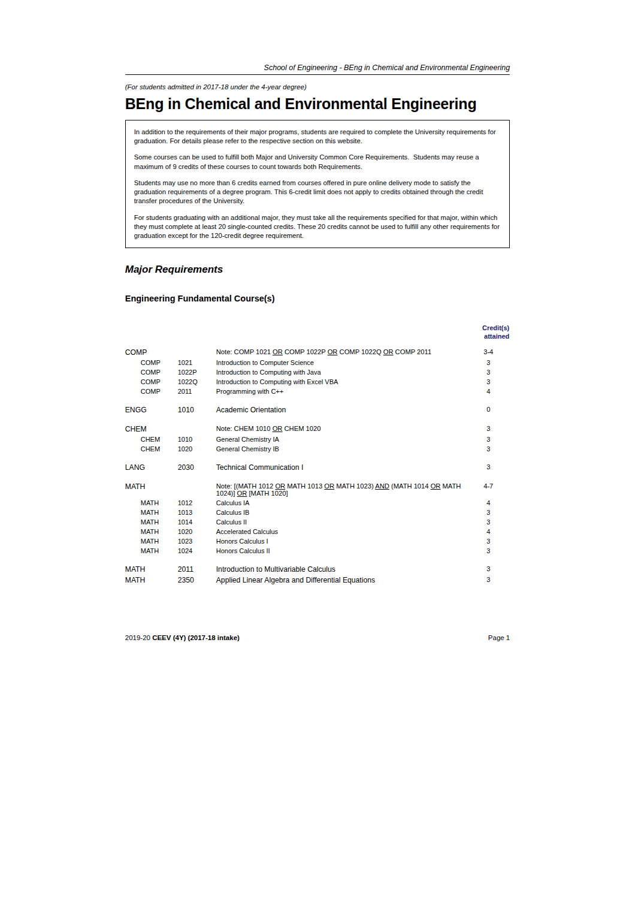School of Engineering - BEng in Chemical and Environmental Engineering
(For students admitted in 2017-18 under the 4-year degree)
BEng in Chemical and Environmental Engineering
In addition to the requirements of their major programs, students are required to complete the University requirements for graduation. For details please refer to the respective section on this website.
Some courses can be used to fulfill both Major and University Common Core Requirements. Students may reuse a maximum of 9 credits of these courses to count towards both Requirements.
Students may use no more than 6 credits earned from courses offered in pure online delivery mode to satisfy the graduation requirements of a degree program. This 6-credit limit does not apply to credits obtained through the credit transfer procedures of the University.
For students graduating with an additional major, they must take all the requirements specified for that major, within which they must complete at least 20 single-counted credits. These 20 credits cannot be used to fulfill any other requirements for graduation except for the 120-credit degree requirement.
Major Requirements
Engineering Fundamental Course(s)
| | | | Credit(s) attained |
| --- | --- | --- | --- |
| COMP | | Note: COMP 1021 OR COMP 1022P OR COMP 1022Q OR COMP 2011 | 3-4 |
| COMP | 1021 | Introduction to Computer Science | 3 |
| COMP | 1022P | Introduction to Computing with Java | 3 |
| COMP | 1022Q | Introduction to Computing with Excel VBA | 3 |
| COMP | 2011 | Programming with C++ | 4 |
| ENGG | 1010 | Academic Orientation | 0 |
| CHEM | | Note: CHEM 1010 OR CHEM 1020 | 3 |
| CHEM | 1010 | General Chemistry IA | 3 |
| CHEM | 1020 | General Chemistry IB | 3 |
| LANG | 2030 | Technical Communication I | 3 |
| MATH | | Note: [(MATH 1012 OR MATH 1013 OR MATH 1023) AND (MATH 1014 OR MATH 1024)] OR [MATH 1020] | 4-7 |
| MATH | 1012 | Calculus IA | 4 |
| MATH | 1013 | Calculus IB | 3 |
| MATH | 1014 | Calculus II | 3 |
| MATH | 1020 | Accelerated Calculus | 4 |
| MATH | 1023 | Honors Calculus I | 3 |
| MATH | 1024 | Honors Calculus II | 3 |
| MATH | 2011 | Introduction to Multivariable Calculus | 3 |
| MATH | 2350 | Applied Linear Algebra and Differential Equations | 3 |
2019-20 CEEV (4Y) (2017-18 intake)
Page 1